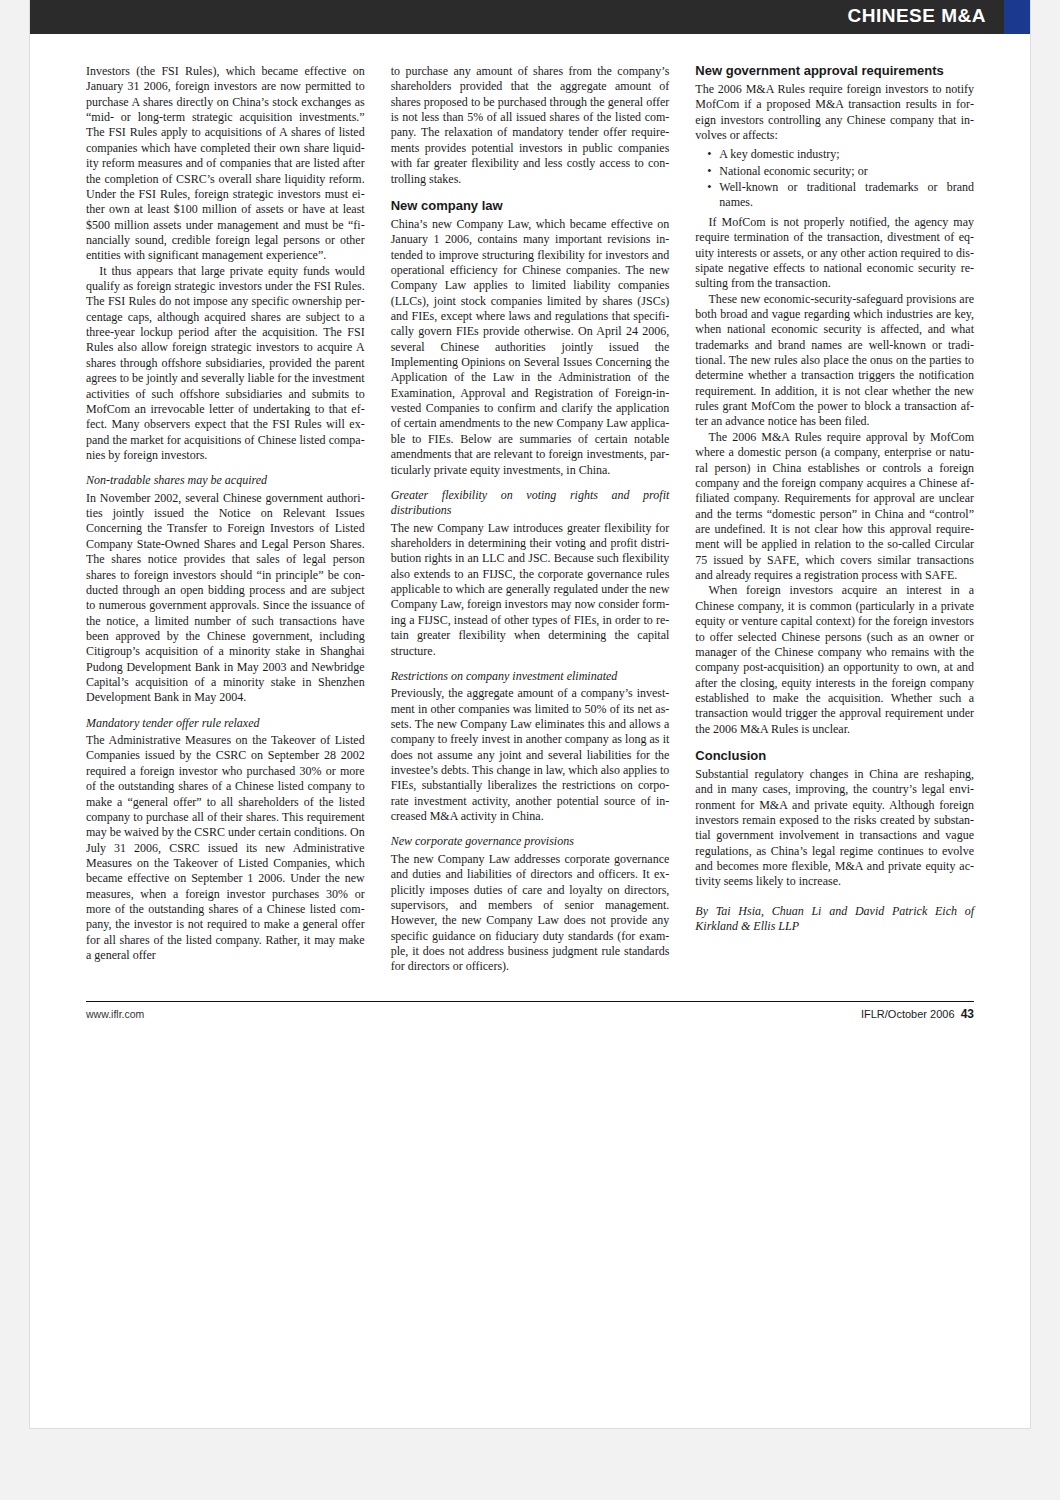Chinese M&A
Investors (the FSI Rules), which became effective on January 31 2006, foreign investors are now permitted to purchase A shares directly on China’s stock exchanges as “mid- or long-term strategic acquisition investments.” The FSI Rules apply to acquisitions of A shares of listed companies which have completed their own share liquidity reform measures and of companies that are listed after the completion of CSRC’s overall share liquidity reform. Under the FSI Rules, foreign strategic investors must either own at least $100 million of assets or have at least $500 million assets under management and must be “financially sound, credible foreign legal persons or other entities with significant management experience”.
It thus appears that large private equity funds would qualify as foreign strategic investors under the FSI Rules. The FSI Rules do not impose any specific ownership percentage caps, although acquired shares are subject to a three-year lockup period after the acquisition. The FSI Rules also allow foreign strategic investors to acquire A shares through offshore subsidiaries, provided the parent agrees to be jointly and severally liable for the investment activities of such offshore subsidiaries and submits to MofCom an irrevocable letter of undertaking to that effect. Many observers expect that the FSI Rules will expand the market for acquisitions of Chinese listed companies by foreign investors.
Non-tradable shares may be acquired
In November 2002, several Chinese government authorities jointly issued the Notice on Relevant Issues Concerning the Transfer to Foreign Investors of Listed Company State-Owned Shares and Legal Person Shares. The shares notice provides that sales of legal person shares to foreign investors should “in principle” be conducted through an open bidding process and are subject to numerous government approvals. Since the issuance of the notice, a limited number of such transactions have been approved by the Chinese government, including Citigroup’s acquisition of a minority stake in Shanghai Pudong Development Bank in May 2003 and Newbridge Capital’s acquisition of a minority stake in Shenzhen Development Bank in May 2004.
Mandatory tender offer rule relaxed
The Administrative Measures on the Takeover of Listed Companies issued by the CSRC on September 28 2002 required a foreign investor who purchased 30% or more of the outstanding shares of a Chinese listed company to make a “general offer” to all shareholders of the listed company to purchase all of their shares. This requirement may be waived by the CSRC under certain conditions. On July 31 2006, CSRC issued its new Administrative Measures on the Takeover of Listed Companies, which became effective on September 1 2006. Under the new measures, when a foreign investor purchases 30% or more of the outstanding shares of a Chinese listed company, the investor is not required to make a general offer for all shares of the listed company. Rather, it may make a general offer
to purchase any amount of shares from the company’s shareholders provided that the aggregate amount of shares proposed to be purchased through the general offer is not less than 5% of all issued shares of the listed company. The relaxation of mandatory tender offer requirements provides potential investors in public companies with far greater flexibility and less costly access to controlling stakes.
New company law
China’s new Company Law, which became effective on January 1 2006, contains many important revisions intended to improve structuring flexibility for investors and operational efficiency for Chinese companies. The new Company Law applies to limited liability companies (LLCs), joint stock companies limited by shares (JSCs) and FIEs, except where laws and regulations that specifically govern FIEs provide otherwise. On April 24 2006, several Chinese authorities jointly issued the Implementing Opinions on Several Issues Concerning the Application of the Law in the Administration of the Examination, Approval and Registration of Foreign-invested Companies to confirm and clarify the application of certain amendments to the new Company Law applicable to FIEs. Below are summaries of certain notable amendments that are relevant to foreign investments, particularly private equity investments, in China.
Greater flexibility on voting rights and profit distributions
The new Company Law introduces greater flexibility for shareholders in determining their voting and profit distribution rights in an LLC and JSC. Because such flexibility also extends to an FIJSC, the corporate governance rules applicable to which are generally regulated under the new Company Law, foreign investors may now consider forming a FIJSC, instead of other types of FIEs, in order to retain greater flexibility when determining the capital structure.
Restrictions on company investment eliminated
Previously, the aggregate amount of a company’s investment in other companies was limited to 50% of its net assets. The new Company Law eliminates this and allows a company to freely invest in another company as long as it does not assume any joint and several liabilities for the investee’s debts. This change in law, which also applies to FIEs, substantially liberalizes the restrictions on corporate investment activity, another potential source of increased M&A activity in China.
New corporate governance provisions
The new Company Law addresses corporate governance and duties and liabilities of directors and officers. It explicitly imposes duties of care and loyalty on directors, supervisors, and members of senior management. However, the new Company Law does not provide any specific guidance on fiduciary duty standards (for example, it does not address business judgment rule standards for directors or officers).
New government approval requirements
The 2006 M&A Rules require foreign investors to notify MofCom if a proposed M&A transaction results in foreign investors controlling any Chinese company that involves or affects:
A key domestic industry;
National economic security; or
Well-known or traditional trademarks or brand names.
If MofCom is not properly notified, the agency may require termination of the transaction, divestment of equity interests or assets, or any other action required to dissipate negative effects to national economic security resulting from the transaction.
These new economic-security-safeguard provisions are both broad and vague regarding which industries are key, when national economic security is affected, and what trademarks and brand names are well-known or traditional. The new rules also place the onus on the parties to determine whether a transaction triggers the notification requirement. In addition, it is not clear whether the new rules grant MofCom the power to block a transaction after an advance notice has been filed.
The 2006 M&A Rules require approval by MofCom where a domestic person (a company, enterprise or natural person) in China establishes or controls a foreign company and the foreign company acquires a Chinese affiliated company. Requirements for approval are unclear and the terms “domestic person” in China and “control” are undefined. It is not clear how this approval requirement will be applied in relation to the so-called Circular 75 issued by SAFE, which covers similar transactions and already requires a registration process with SAFE.
When foreign investors acquire an interest in a Chinese company, it is common (particularly in a private equity or venture capital context) for the foreign investors to offer selected Chinese persons (such as an owner or manager of the Chinese company who remains with the company post-acquisition) an opportunity to own, at and after the closing, equity interests in the foreign company established to make the acquisition. Whether such a transaction would trigger the approval requirement under the 2006 M&A Rules is unclear.
Conclusion
Substantial regulatory changes in China are reshaping, and in many cases, improving, the country’s legal environment for M&A and private equity. Although foreign investors remain exposed to the risks created by substantial government involvement in transactions and vague regulations, as China’s legal regime continues to evolve and becomes more flexible, M&A and private equity activity seems likely to increase.
By Tai Hsia, Chuan Li and David Patrick Eich of Kirkland & Ellis LLP
www.iflr.com
IFLR/October 2006 43